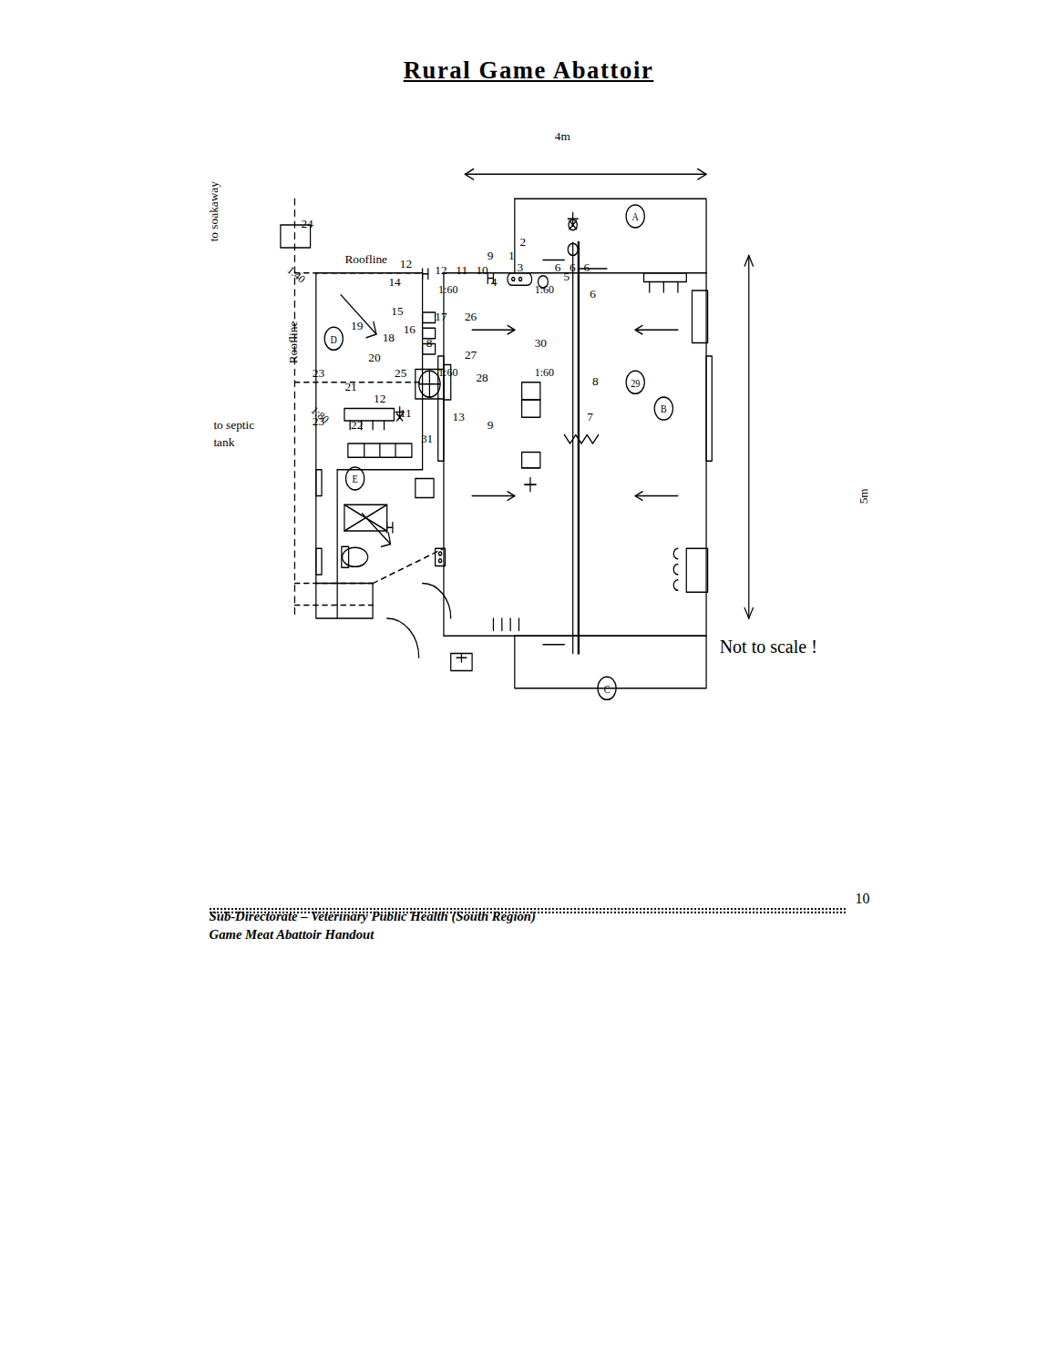Rural Game Abattoir
A B C D E 29 to soakaway 4m 5m 24 Roofline Roofline 1:40 1:80 2 1 3 4 5 6 6 6 6 8 8 7 9 9 10 11 12 12 12 13 14 15 16 17 18 19 20 21 22 23 23 25 26 27 28 30 31 11 1:60 1:60 1:60 1:60 to septic tank
Not to scale !
10
Sub-Directorate – Veterinary Public Health (South Region)
Game Meat Abattoir Handout